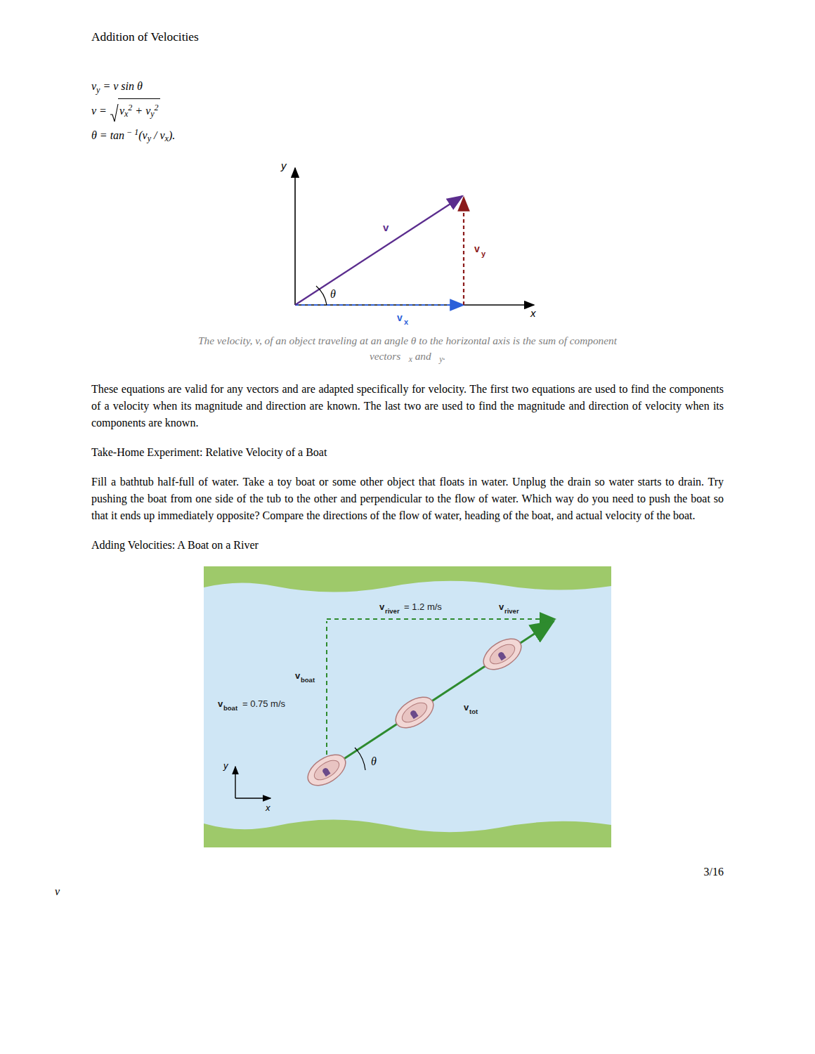Addition of Velocities
vy = v sin θ v = vx2 + vy2 θ = tan − 1(vy / vx).
y x v x v y v θ
The velocity, v, of an object traveling at an angle θ to the horizontal axis is the sum of component vectors x and y.
These equations are valid for any vectors and are adapted specifically for velocity. The first two equations are used to find the components of a velocity when its magnitude and direction are known. The last two are used to find the magnitude and direction of velocity when its components are known.
Take-Home Experiment: Relative Velocity of a Boat
Fill a bathtub half-full of water. Take a toy boat or some other object that floats in water. Unplug the drain so water starts to drain. Try pushing the boat from one side of the tub to the other and perpendicular to the flow of water. Which way do you need to push the boat so that it ends up immediately opposite? Compare the directions of the flow of water, heading of the boat, and actual velocity of the boat.
Adding Velocities: A Boat on a River
v river = 1.2 m/s v river v boat v boat = 0.75 m/s v tot θ y x
3/16
v